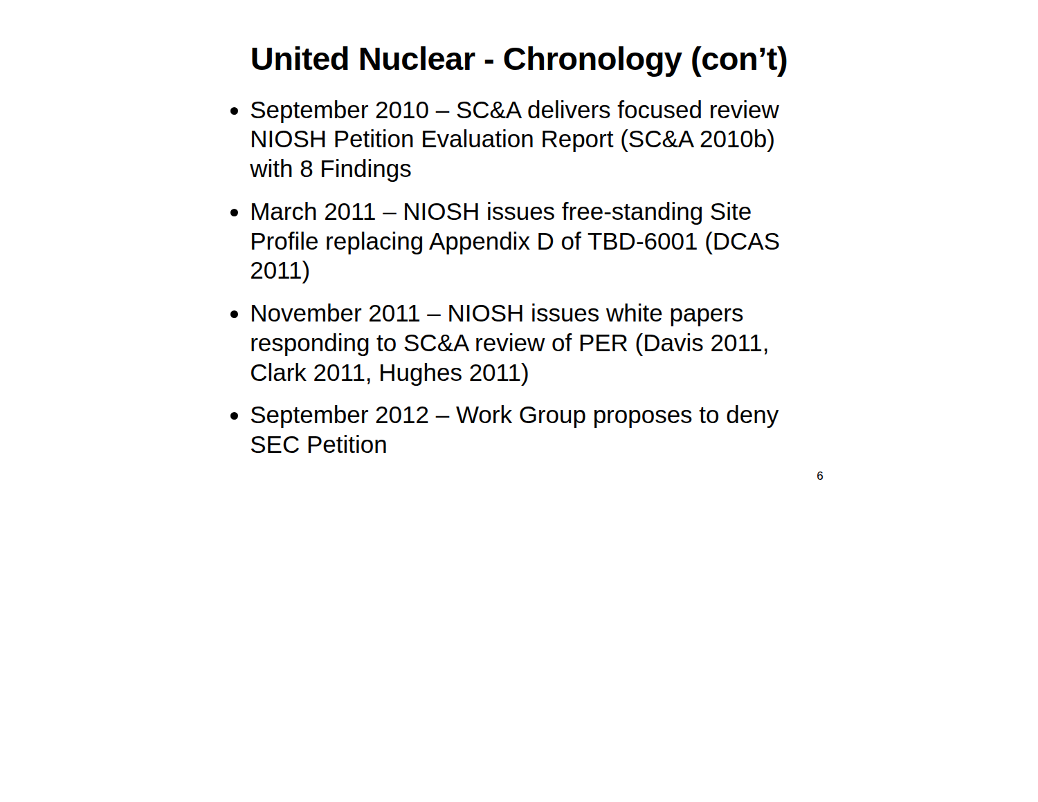United Nuclear - Chronology (con’t)
September 2010 – SC&A delivers focused review NIOSH Petition Evaluation Report (SC&A 2010b) with 8 Findings
March 2011 – NIOSH issues free-standing Site Profile replacing Appendix D of TBD-6001 (DCAS 2011)
November 2011 – NIOSH issues white papers responding to SC&A review of PER (Davis 2011, Clark 2011, Hughes 2011)
September 2012 – Work Group proposes to deny SEC Petition
6